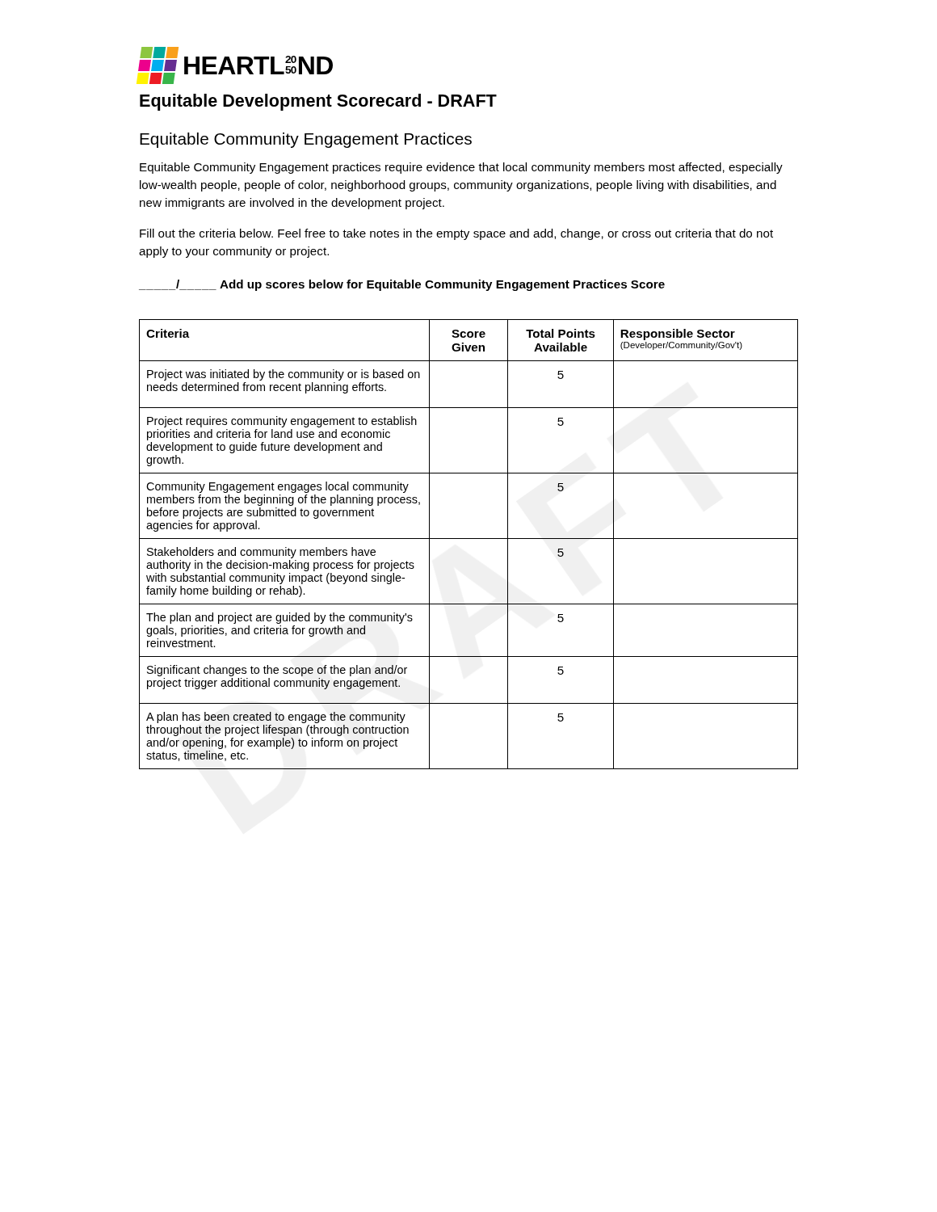DRAFT
HEARTL2050 ND
Equitable Development Scorecard - DRAFT
Equitable Community Engagement Practices
Equitable Community Engagement practices require evidence that local community members most affected, especially low-wealth people, people of color, neighborhood groups, community organizations, people living with disabilities, and new immigrants are involved in the development project.
Fill out the criteria below. Feel free to take notes in the empty space and add, change, or cross out criteria that do not apply to your community or project.
_____/_____ Add up scores below for Equitable Community Engagement Practices Score
| Criteria | Score Given | Total Points Available | Responsible Sector (Developer/Community/Gov't) |
| --- | --- | --- | --- |
| Project was initiated by the community or is based on needs determined from recent planning efforts. | | 5 | |
| Project requires community engagement to establish priorities and criteria for land use and economic development to guide future development and growth. | | 5 | |
| Community Engagement engages local community members from the beginning of the planning process, before projects are submitted to government agencies for approval. | | 5 | |
| Stakeholders and community members have authority in the decision-making process for projects with substantial community impact (beyond single-family home building or rehab). | | 5 | |
| The plan and project are guided by the community's goals, priorities, and criteria for growth and reinvestment. | | 5 | |
| Significant changes to the scope of the plan and/or project trigger additional community engagement. | | 5 | |
| A plan has been created to engage the community throughout the project lifespan (through contruction and/or opening, for example) to inform on project status, timeline, etc. | | 5 | |